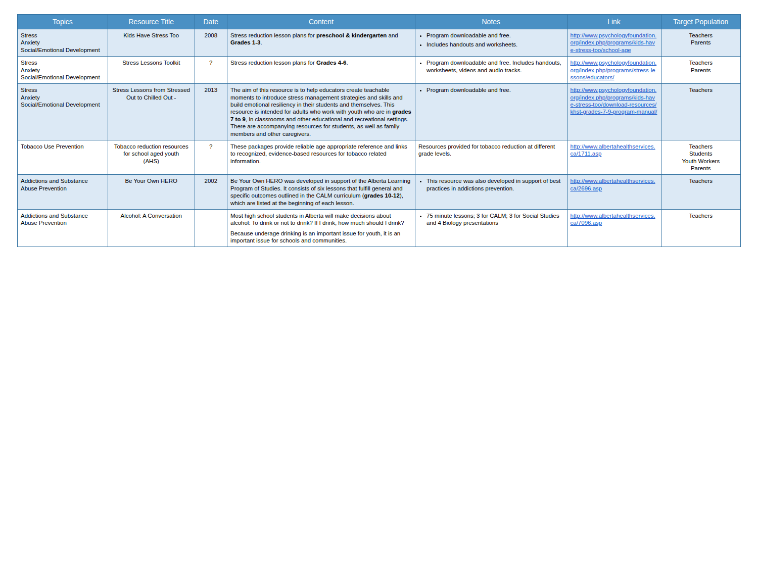| Topics | Resource Title | Date | Content | Notes | Link | Target Population |
| --- | --- | --- | --- | --- | --- | --- |
| Stress Anxiety Social/Emotional Development | Kids Have Stress Too | 2008 | Stress reduction lesson plans for preschool & kindergarten and Grades 1-3 . | Program downloadable and free. Includes handouts and worksheets. | http://www.psychologyfoundation.org/index.php/programs/kids-have-stress-too/school-age | Teachers Parents |
| Stress Anxiety Social/Emotional Development | Stress Lessons Toolkit | ? | Stress reduction lesson plans for Grades 4-6 . | Program downloadable and free. Includes handouts, worksheets, videos and audio tracks. | http://www.psychologyfoundation.org/index.php/programs/stress-lessons/educators/ | Teachers Parents |
| Stress Anxiety Social/Emotional Development | Stress Lessons from Stressed Out to Chilled Out - | 2013 | The aim of this resource is to help educators create teachable moments to introduce stress management strategies and skills and build emotional resiliency in their students and themselves. This resource is intended for adults who work with youth who are in grades 7 to 9 , in classrooms and other educational and recreational settings. There are accompanying resources for students, as well as family members and other caregivers. | Program downloadable and free. | http://www.psychologyfoundation.org/index.php/programs/kids-have-stress-too/download-resources/khst-grades-7-9-program-manual/ | Teachers |
| Tobacco Use Prevention | Tobacco reduction resources for school aged youth (AHS) | ? | These packages provide reliable age appropriate reference and links to recognized, evidence-based resources for tobacco related information. | Resources provided for tobacco reduction at different grade levels. | http://www.albertahealthservices.ca/1711.asp | Teachers Students Youth Workers Parents |
| Addictions and Substance Abuse Prevention | Be Your Own HERO | 2002 | Be Your Own HERO was developed in support of the Alberta Learning Program of Studies. It consists of six lessons that fulfill general and specific outcomes outlined in the CALM curriculum ( grades 10-12 ), which are listed at the beginning of each lesson. | This resource was also developed in support of best practices in addictions prevention. | http://www.albertahealthservices.ca/2696.asp | Teachers |
| Addictions and Substance Abuse Prevention | Alcohol: A Conversation | | Most high school students in Alberta will make decisions about alcohol: To drink or not to drink? If I drink, how much should I drink? Because underage drinking is an important issue for youth, it is an important issue for schools and communities. | 75 minute lessons; 3 for CALM; 3 for Social Studies and 4 Biology presentations | http://www.albertahealthservices.ca/7096.asp | Teachers |